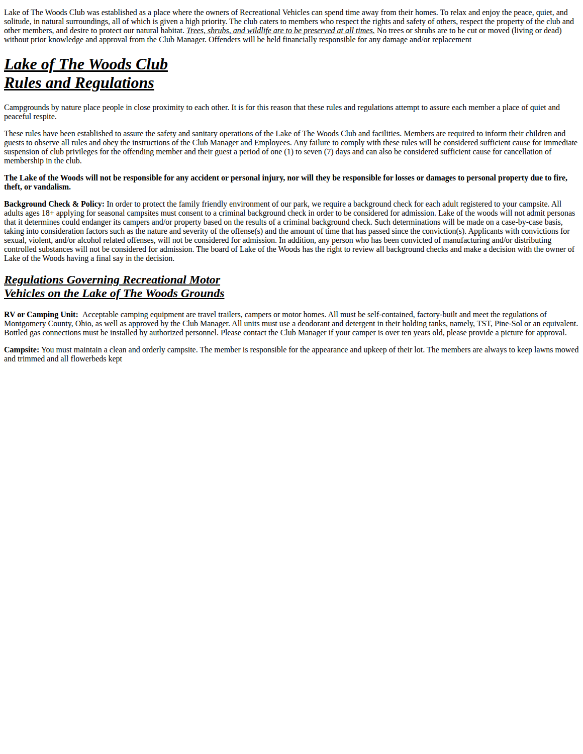Lake of The Woods Club was established as a place where the owners of Recreational Vehicles can spend time away from their homes. To relax and enjoy the peace, quiet, and solitude, in natural surroundings, all of which is given a high priority. The club caters to members who respect the rights and safety of others, respect the property of the club and other members, and desire to protect our natural habitat. Trees, shrubs, and wildlife are to be preserved at all times. No trees or shrubs are to be cut or moved (living or dead) without prior knowledge and approval from the Club Manager. Offenders will be held financially responsible for any damage and/or replacement
Lake of The Woods Club
Rules and Regulations
Campgrounds by nature place people in close proximity to each other. It is for this reason that these rules and regulations attempt to assure each member a place of quiet and peaceful respite.
These rules have been established to assure the safety and sanitary operations of the Lake of The Woods Club and facilities. Members are required to inform their children and guests to observe all rules and obey the instructions of the Club Manager and Employees. Any failure to comply with these rules will be considered sufficient cause for immediate suspension of club privileges for the offending member and their guest a period of one (1) to seven (7) days and can also be considered sufficient cause for cancellation of membership in the club.
The Lake of the Woods will not be responsible for any accident or personal injury, nor will they be responsible for losses or damages to personal property due to fire, theft, or vandalism.
Background Check & Policy: In order to protect the family friendly environment of our park, we require a background check for each adult registered to your campsite. All adults ages 18+ applying for seasonal campsites must consent to a criminal background check in order to be considered for admission. Lake of the woods will not admit personas that it determines could endanger its campers and/or property based on the results of a criminal background check. Such determinations will be made on a case-by-case basis, taking into consideration factors such as the nature and severity of the offense(s) and the amount of time that has passed since the conviction(s). Applicants with convictions for sexual, violent, and/or alcohol related offenses, will not be considered for admission. In addition, any person who has been convicted of manufacturing and/or distributing controlled substances will not be considered for admission. The board of Lake of the Woods has the right to review all background checks and make a decision with the owner of Lake of the Woods having a final say in the decision.
Regulations Governing Recreational Motor
Vehicles on the Lake of The Woods Grounds
RV or Camping Unit: Acceptable camping equipment are travel trailers, campers or motor homes. All must be self-contained, factory-built and meet the regulations of Montgomery County, Ohio, as well as approved by the Club Manager. All units must use a deodorant and detergent in their holding tanks, namely, TST, Pine-Sol or an equivalent. Bottled gas connections must be installed by authorized personnel. Please contact the Club Manager if your camper is over ten years old, please provide a picture for approval.
Campsite: You must maintain a clean and orderly campsite. The member is responsible for the appearance and upkeep of their lot. The members are always to keep lawns mowed and trimmed and all flowerbeds kept